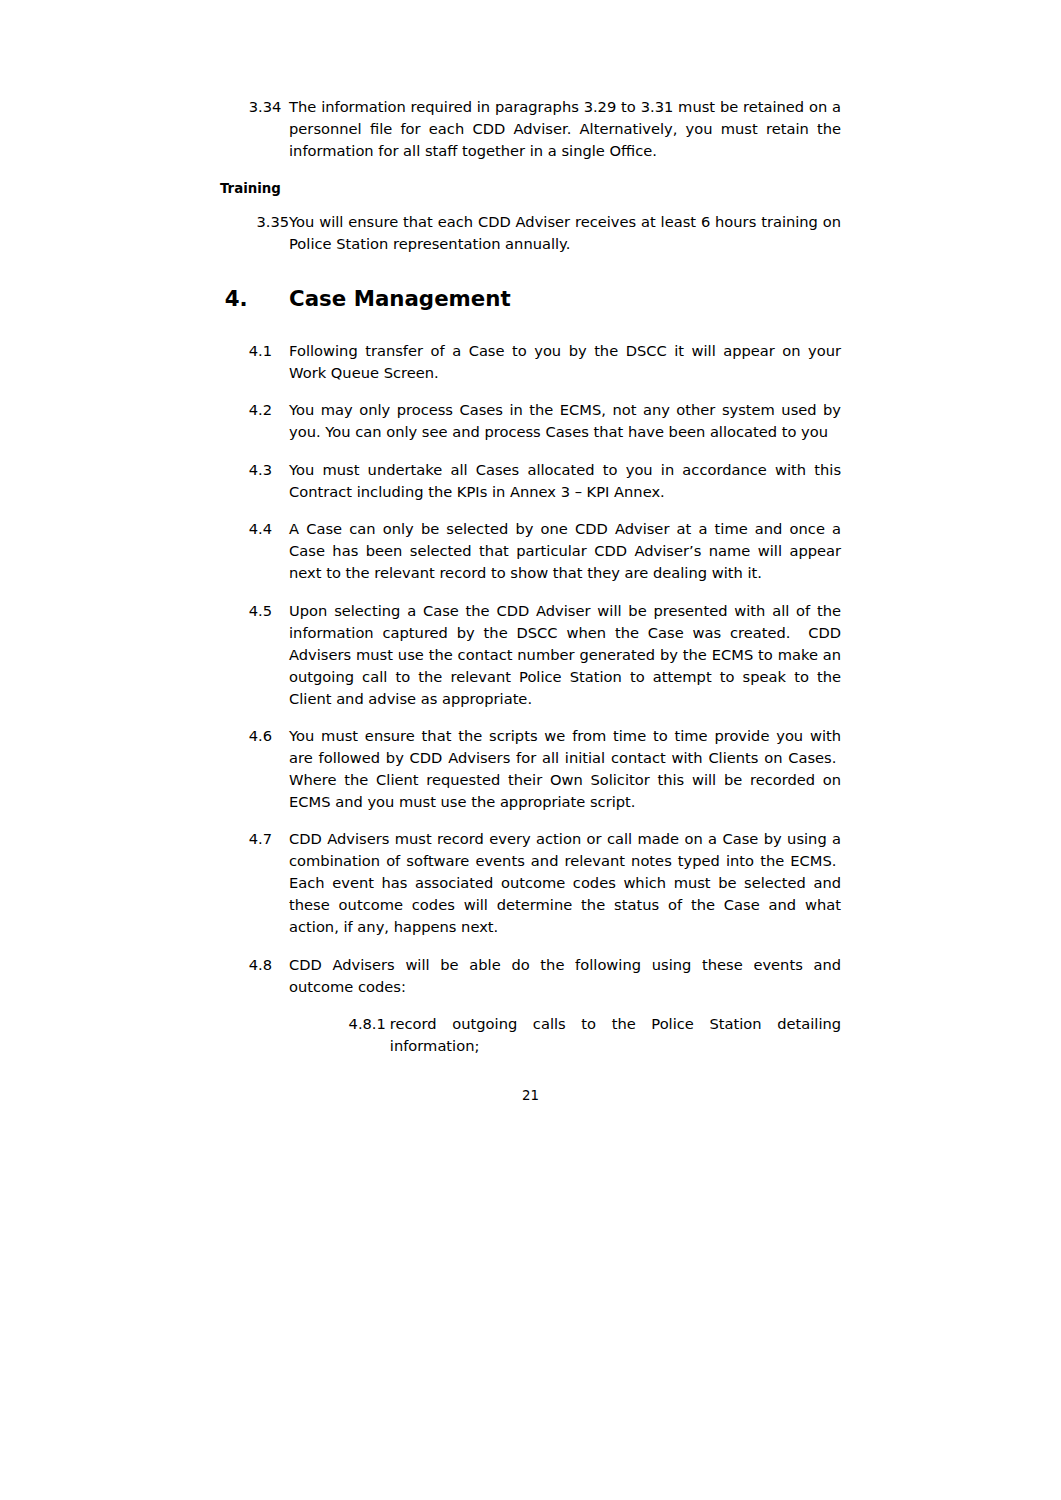3.34
The information required in paragraphs 3.29 to 3.31 must be retained on a personnel file for each CDD Adviser. Alternatively, you must retain the information for all staff together in a single Office.
Training
3.35
You will ensure that each CDD Adviser receives at least 6 hours training on Police Station representation annually.
4.
Case Management
4.1
Following transfer of a Case to you by the DSCC it will appear on your Work Queue Screen.
4.2
You may only process Cases in the ECMS, not any other system used by you. You can only see and process Cases that have been allocated to you
4.3
You must undertake all Cases allocated to you in accordance with this Contract including the KPIs in Annex 3 – KPI Annex.
4.4
A Case can only be selected by one CDD Adviser at a time and once a Case has been selected that particular CDD Adviser’s name will appear next to the relevant record to show that they are dealing with it.
4.5
Upon selecting a Case the CDD Adviser will be presented with all of the information captured by the DSCC when the Case was created. CDD Advisers must use the contact number generated by the ECMS to make an outgoing call to the relevant Police Station to attempt to speak to the Client and advise as appropriate.
4.6
You must ensure that the scripts we from time to time provide you with are followed by CDD Advisers for all initial contact with Clients on Cases. Where the Client requested their Own Solicitor this will be recorded on ECMS and you must use the appropriate script.
4.7
CDD Advisers must record every action or call made on a Case by using a combination of software events and relevant notes typed into the ECMS. Each event has associated outcome codes which must be selected and these outcome codes will determine the status of the Case and what action, if any, happens next.
4.8
CDD Advisers will be able do the following using these events and outcome codes:
4.8.1
record outgoing calls to the Police Station detailing information;
21